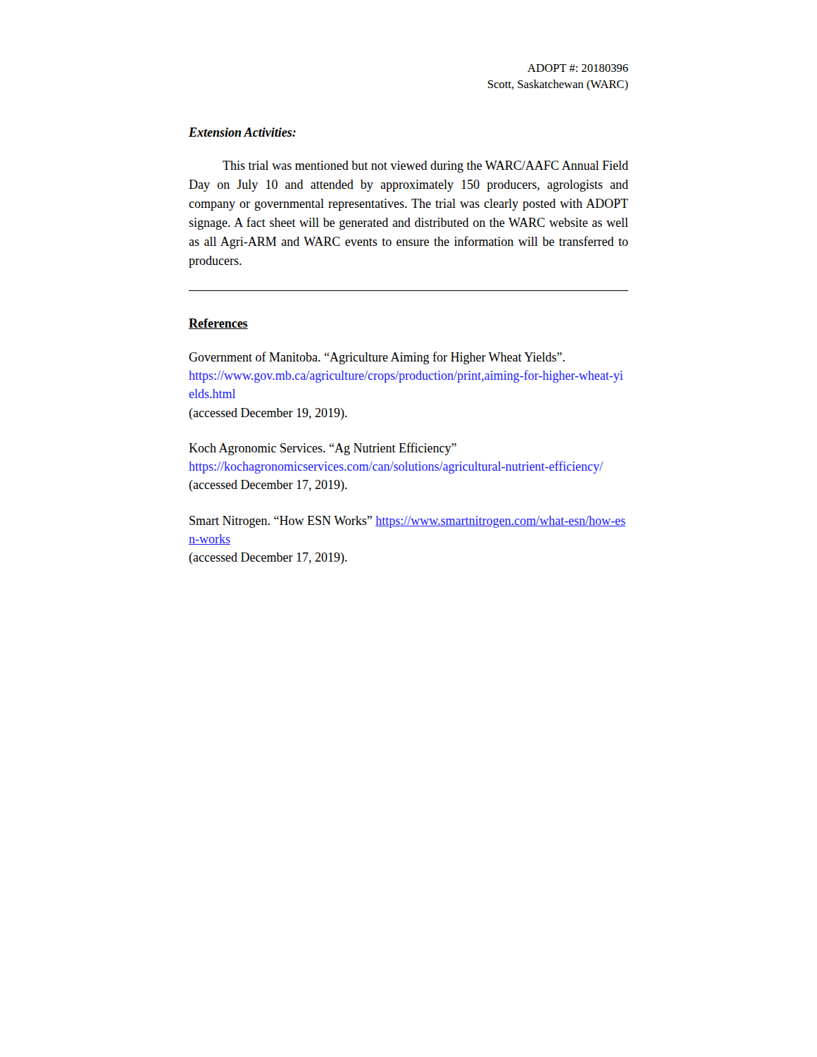ADOPT #: 20180396
Scott, Saskatchewan (WARC)
Extension Activities:
This trial was mentioned but not viewed during the WARC/AAFC Annual Field Day on July 10 and attended by approximately 150 producers, agrologists and company or governmental representatives. The trial was clearly posted with ADOPT signage. A fact sheet will be generated and distributed on the WARC website as well as all Agri-ARM and WARC events to ensure the information will be transferred to producers.
References
Government of Manitoba. “Agriculture Aiming for Higher Wheat Yields”.
https://www.gov.mb.ca/agriculture/crops/production/print,aiming-for-higher-wheat-yields.html
(accessed December 19, 2019).
Koch Agronomic Services. “Ag Nutrient Efficiency”
https://kochagronomicservices.com/can/solutions/agricultural-nutrient-efficiency/ (accessed December 17, 2019).
Smart Nitrogen. “How ESN Works” https://www.smartnitrogen.com/what-esn/how-esn-works
(accessed December 17, 2019).